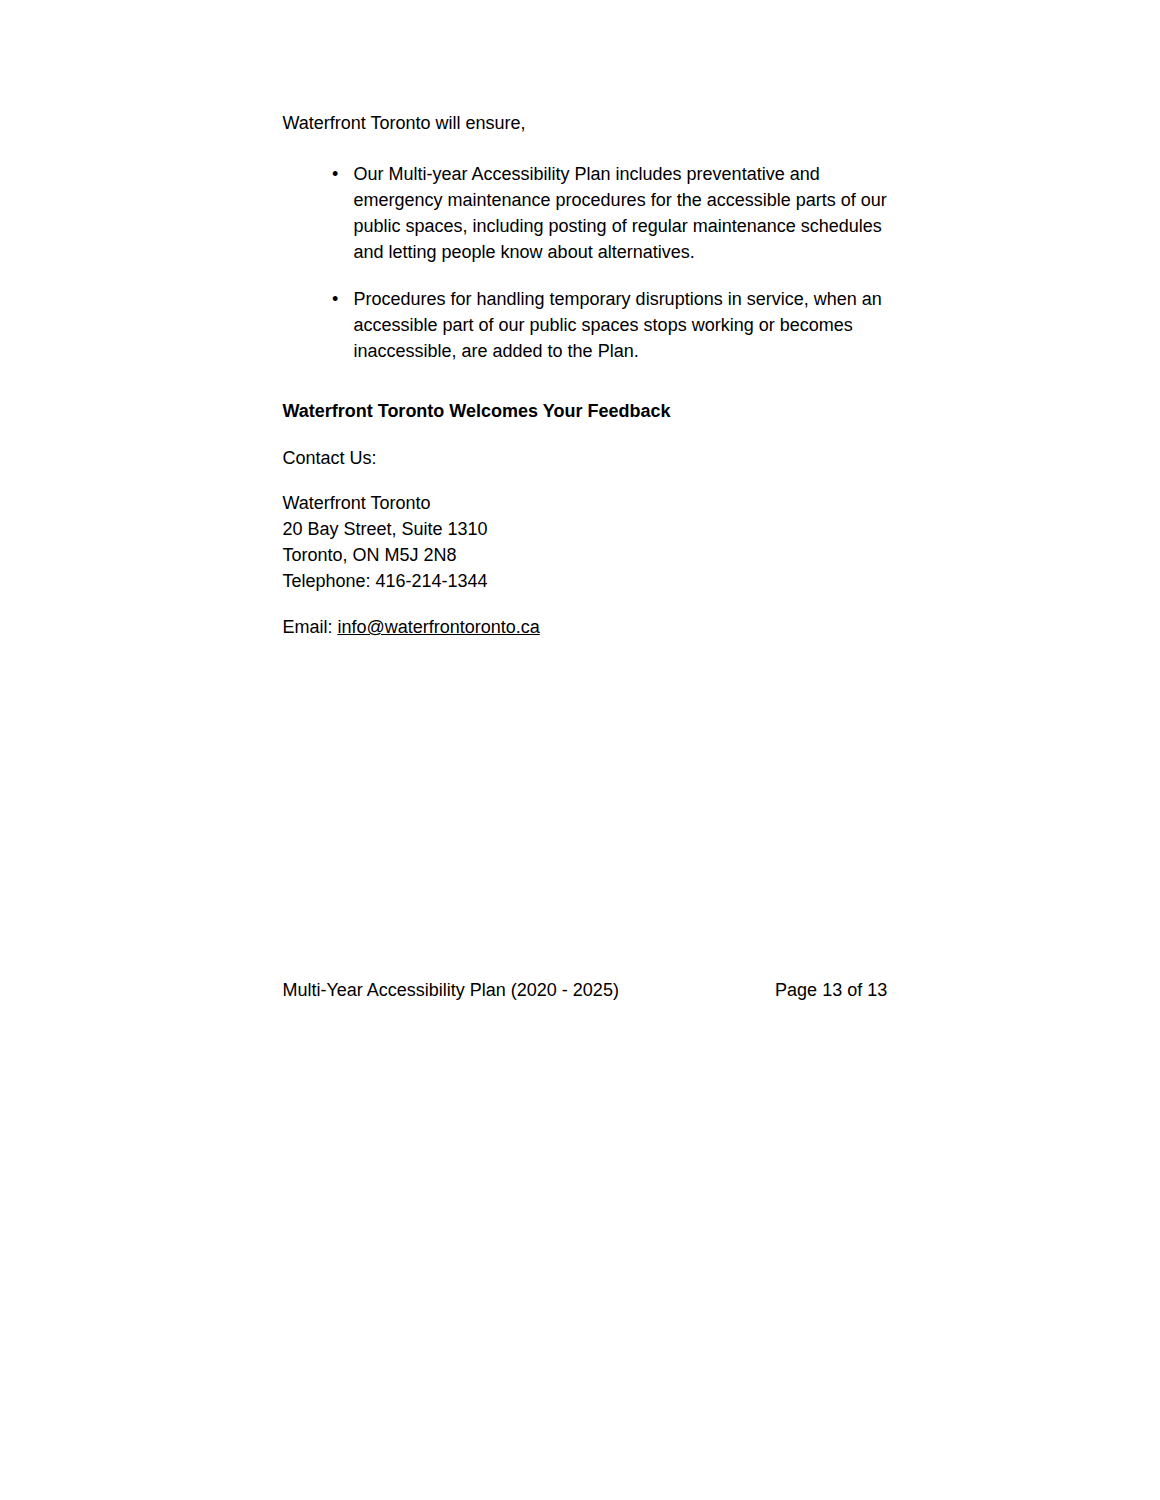Waterfront Toronto will ensure,
Our Multi-year Accessibility Plan includes preventative and emergency maintenance procedures for the accessible parts of our public spaces, including posting of regular maintenance schedules and letting people know about alternatives.
Procedures for handling temporary disruptions in service, when an accessible part of our public spaces stops working or becomes inaccessible, are added to the Plan.
Waterfront Toronto Welcomes Your Feedback
Contact Us:
Waterfront Toronto
20 Bay Street, Suite 1310
Toronto, ON M5J 2N8
Telephone: 416-214-1344
Email: info@waterfrontoronto.ca
Multi-Year Accessibility Plan (2020 - 2025) Page 13 of 13